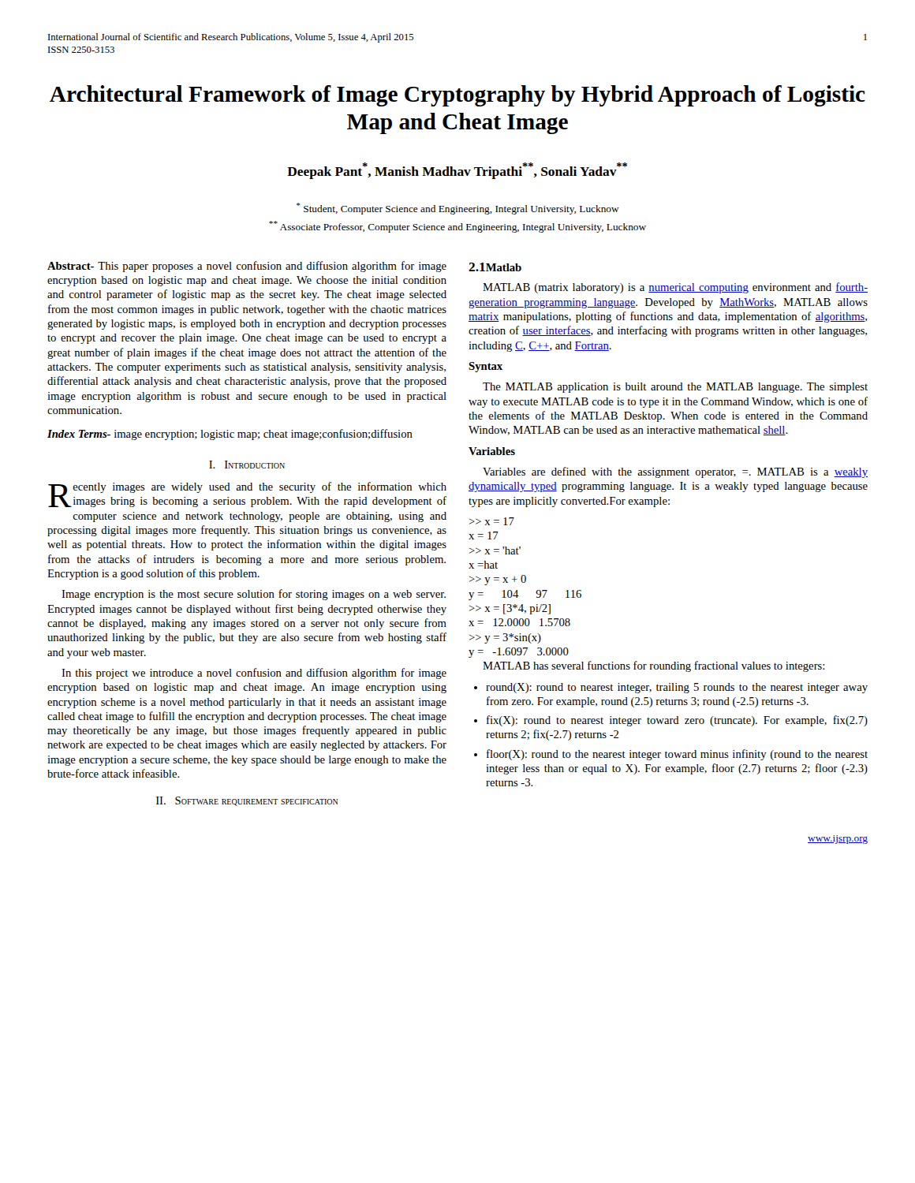International Journal of Scientific and Research Publications, Volume 5, Issue 4, April 20151
ISSN 2250-3153
Architectural Framework of Image Cryptography by Hybrid Approach of Logistic Map and Cheat Image
Deepak Pant*, Manish Madhav Tripathi**, Sonali Yadav**
* Student, Computer Science and Engineering, Integral University, Lucknow
** Associate Professor, Computer Science and Engineering, Integral University, Lucknow
Abstract- This paper proposes a novel confusion and diffusion algorithm for image encryption based on logistic map and cheat image. We choose the initial condition and control parameter of logistic map as the secret key. The cheat image selected from the most common images in public network, together with the chaotic matrices generated by logistic maps, is employed both in encryption and decryption processes to encrypt and recover the plain image. One cheat image can be used to encrypt a great number of plain images if the cheat image does not attract the attention of the attackers. The computer experiments such as statistical analysis, sensitivity analysis, differential attack analysis and cheat characteristic analysis, prove that the proposed image encryption algorithm is robust and secure enough to be used in practical communication.
Index Terms- image encryption; logistic map; cheat image;confusion;diffusion
I. Introduction
Recently images are widely used and the security of the information which images bring is becoming a serious problem. With the rapid development of computer science and network technology, people are obtaining, using and processing digital images more frequently. This situation brings us convenience, as well as potential threats. How to protect the information within the digital images from the attacks of intruders is becoming a more and more serious problem. Encryption is a good solution of this problem.
Image encryption is the most secure solution for storing images on a web server. Encrypted images cannot be displayed without first being decrypted otherwise they cannot be displayed, making any images stored on a server not only secure from unauthorized linking by the public, but they are also secure from web hosting staff and your web master.
In this project we introduce a novel confusion and diffusion algorithm for image encryption based on logistic map and cheat image. An image encryption using encryption scheme is a novel method particularly in that it needs an assistant image called cheat image to fulfill the encryption and decryption processes. The cheat image may theoretically be any image, but those images frequently appeared in public network are expected to be cheat images which are easily neglected by attackers. For image encryption a secure scheme, the key space should be large enough to make the brute-force attack infeasible.
II. Software requirement specification
2.1 Matlab
MATLAB (matrix laboratory) is a numerical computing environment and fourth-generation programming language. Developed by MathWorks, MATLAB allows matrix manipulations, plotting of functions and data, implementation of algorithms, creation of user interfaces, and interfacing with programs written in other languages, including C, C++, and Fortran.
Syntax
The MATLAB application is built around the MATLAB language. The simplest way to execute MATLAB code is to type it in the Command Window, which is one of the elements of the MATLAB Desktop. When code is entered in the Command Window, MATLAB can be used as an interactive mathematical shell.
Variables
Variables are defined with the assignment operator, =. MATLAB is a weakly dynamically typed programming language. It is a weakly typed language because types are implicitly converted.For example:
>> x = 17 x = 17 >> x = 'hat' x =hat >> y = x + 0 y = 104 97 116 >> x = [3*4, pi/2] x = 12.0000 1.5708 >> y = 3*sin(x) y = -1.6097 3.0000
MATLAB has several functions for rounding fractional values to integers:
round(X): round to nearest integer, trailing 5 rounds to the nearest integer away from zero. For example, round (2.5) returns 3; round (-2.5) returns -3.
fix(X): round to nearest integer toward zero (truncate). For example, fix(2.7) returns 2; fix(-2.7) returns -2
floor(X): round to the nearest integer toward minus infinity (round to the nearest integer less than or equal to X). For example, floor (2.7) returns 2; floor (-2.3) returns -3.
www.ijsrp.org